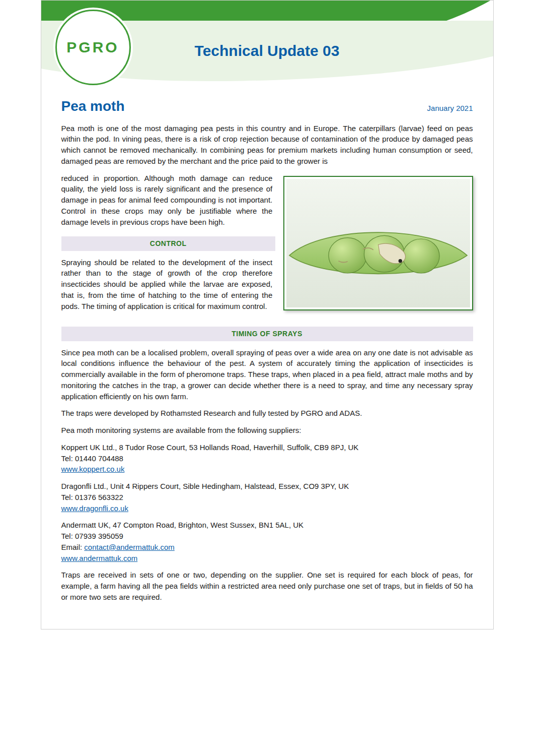PGRO
Technical Update 03
Pea moth
January 2021
Pea moth is one of the most damaging pea pests in this country and in Europe. The caterpillars (larvae) feed on peas within the pod. In vining peas, there is a risk of crop rejection because of contamination of the produce by damaged peas which cannot be removed mechanically. In combining peas for premium markets including human consumption or seed, damaged peas are removed by the merchant and the price paid to the grower is
reduced in proportion. Although moth damage can reduce quality, the yield loss is rarely significant and the presence of damage in peas for animal feed compounding is not important. Control in these crops may only be justifiable where the damage levels in previous crops have been high.
CONTROL
Spraying should be related to the development of the insect rather than to the stage of growth of the crop therefore insecticides should be applied while the larvae are exposed, that is, from the time of hatching to the time of entering the pods. The timing of application is critical for maximum control.
TIMING OF SPRAYS
Since pea moth can be a localised problem, overall spraying of peas over a wide area on any one date is not advisable as local conditions influence the behaviour of the pest. A system of accurately timing the application of insecticides is commercially available in the form of pheromone traps. These traps, when placed in a pea field, attract male moths and by monitoring the catches in the trap, a grower can decide whether there is a need to spray, and time any necessary spray application efficiently on his own farm.
The traps were developed by Rothamsted Research and fully tested by PGRO and ADAS.
Pea moth monitoring systems are available from the following suppliers:
Koppert UK Ltd., 8 Tudor Rose Court, 53 Hollands Road, Haverhill, Suffolk, CB9 8PJ, UK
Tel: 01440 704488
www.koppert.co.uk Dragonfli Ltd., Unit 4 Rippers Court, Sible Hedingham, Halstead, Essex, CO9 3PY, UK
Tel: 01376 563322
www.dragonfli.co.uk Andermatt UK, 47 Compton Road, Brighton, West Sussex, BN1 5AL, UK
Tel: 07939 395059
Email: contact@andermattuk.com
www.andermattuk.com
Traps are received in sets of one or two, depending on the supplier. One set is required for each block of peas, for example, a farm having all the pea fields within a restricted area need only purchase one set of traps, but in fields of 50 ha or more two sets are required.